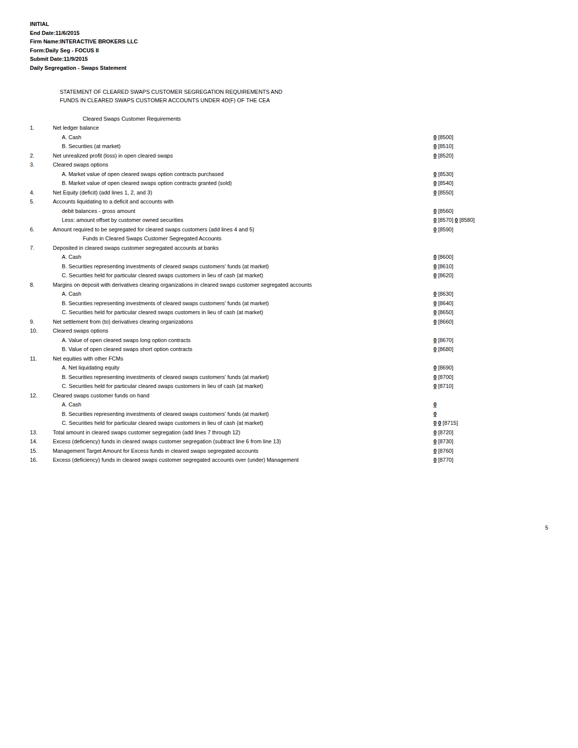INITIAL
End Date:11/6/2015
Firm Name:INTERACTIVE BROKERS LLC
Form:Daily Seg - FOCUS II
Submit Date:11/9/2015
Daily Segregation - Swaps Statement
STATEMENT OF CLEARED SWAPS CUSTOMER SEGREGATION REQUIREMENTS AND
FUNDS IN CLEARED SWAPS CUSTOMER ACCOUNTS UNDER 4D(F) OF THE CEA
| | Cleared Swaps Customer Requirements | |
| 1. | Net ledger balance | |
| | A. Cash | 0 [8500] |
| | B. Securities (at market) | 0 [8510] |
| 2. | Net unrealized profit (loss) in open cleared swaps | 0 [8520] |
| 3. | Cleared swaps options | |
| | A. Market value of open cleared swaps option contracts purchased | 0 [8530] |
| | B. Market value of open cleared swaps option contracts granted (sold) | 0 [8540] |
| 4. | Net Equity (deficit) (add lines 1, 2, and 3) | 0 [8550] |
| 5. | Accounts liquidating to a deficit and accounts with | |
| | debit balances - gross amount | 0 [8560] |
| | Less: amount offset by customer owned securities | 0 [8570] 0 [8580] |
| 6. | Amount required to be segregated for cleared swaps customers (add lines 4 and 5) | 0 [8590] |
| | Funds in Cleared Swaps Customer Segregated Accounts | |
| 7. | Deposited in cleared swaps customer segregated accounts at banks | |
| | A. Cash | 0 [8600] |
| | B. Securities representing investments of cleared swaps customers' funds (at market) | 0 [8610] |
| | C. Securities held for particular cleared swaps customers in lieu of cash (at market) | 0 [8620] |
| 8. | Margins on deposit with derivatives clearing organizations in cleared swaps customer segregated accounts | |
| | A. Cash | 0 [8630] |
| | B. Securities representing investments of cleared swaps customers' funds (at market) | 0 [8640] |
| | C. Securities held for particular cleared swaps customers in lieu of cash (at market) | 0 [8650] |
| 9. | Net settlement from (to) derivatives clearing organizations | 0 [8660] |
| 10. | Cleared swaps options | |
| | A. Value of open cleared swaps long option contracts | 0 [8670] |
| | B. Value of open cleared swaps short option contracts | 0 [8680] |
| 11. | Net equities with other FCMs | |
| | A. Net liquidating equity | 0 [8690] |
| | B. Securities representing investments of cleared swaps customers' funds (at market) | 0 [8700] |
| | C. Securities held for particular cleared swaps customers in lieu of cash (at market) | 0 [8710] |
| 12. | Cleared swaps customer funds on hand | |
| | A. Cash | 0 |
| | B. Securities representing investments of cleared swaps customers' funds (at market) | 0 |
| | C. Securities held for particular cleared swaps customers in lieu of cash (at market) | 0 0 [8715] |
| 13. | Total amount in cleared swaps customer segregation (add lines 7 through 12) | 0 [8720] |
| 14. | Excess (deficiency) funds in cleared swaps customer segregation (subtract line 6 from line 13) | 0 [8730] |
| 15. | Management Target Amount for Excess funds in cleared swaps segregated accounts | 0 [8760] |
| 16. | Excess (deficiency) funds in cleared swaps customer segregated accounts over (under) Management | 0 [8770] |
5